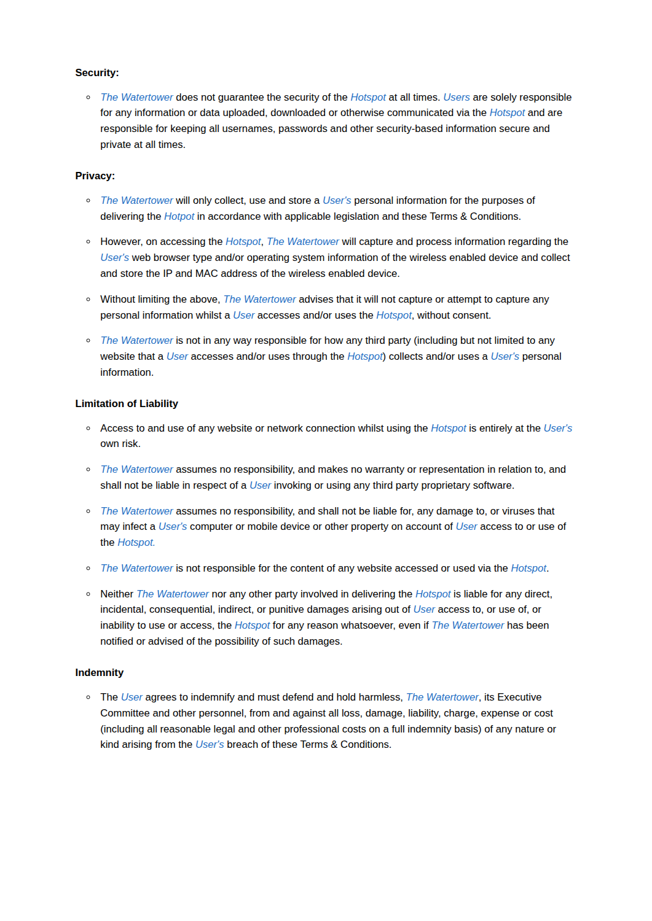Security:
The Watertower does not guarantee the security of the Hotspot at all times. Users are solely responsible for any information or data uploaded, downloaded or otherwise communicated via the Hotspot and are responsible for keeping all usernames, passwords and other security-based information secure and private at all times.
Privacy:
The Watertower will only collect, use and store a User's personal information for the purposes of delivering the Hotpot in accordance with applicable legislation and these Terms & Conditions.
However, on accessing the Hotspot, The Watertower will capture and process information regarding the User's web browser type and/or operating system information of the wireless enabled device and collect and store the IP and MAC address of the wireless enabled device.
Without limiting the above, The Watertower advises that it will not capture or attempt to capture any personal information whilst a User accesses and/or uses the Hotspot, without consent.
The Watertower is not in any way responsible for how any third party (including but not limited to any website that a User accesses and/or uses through the Hotspot) collects and/or uses a User's personal information.
Limitation of Liability
Access to and use of any website or network connection whilst using the Hotspot is entirely at the User's own risk.
The Watertower assumes no responsibility, and makes no warranty or representation in relation to, and shall not be liable in respect of a User invoking or using any third party proprietary software.
The Watertower assumes no responsibility, and shall not be liable for, any damage to, or viruses that may infect a User's computer or mobile device or other property on account of User access to or use of the Hotspot.
The Watertower is not responsible for the content of any website accessed or used via the Hotspot.
Neither The Watertower nor any other party involved in delivering the Hotspot is liable for any direct, incidental, consequential, indirect, or punitive damages arising out of User access to, or use of, or inability to use or access, the Hotspot for any reason whatsoever, even if The Watertower has been notified or advised of the possibility of such damages.
Indemnity
The User agrees to indemnify and must defend and hold harmless, The Watertower, its Executive Committee and other personnel, from and against all loss, damage, liability, charge, expense or cost (including all reasonable legal and other professional costs on a full indemnity basis) of any nature or kind arising from the User's breach of these Terms & Conditions.